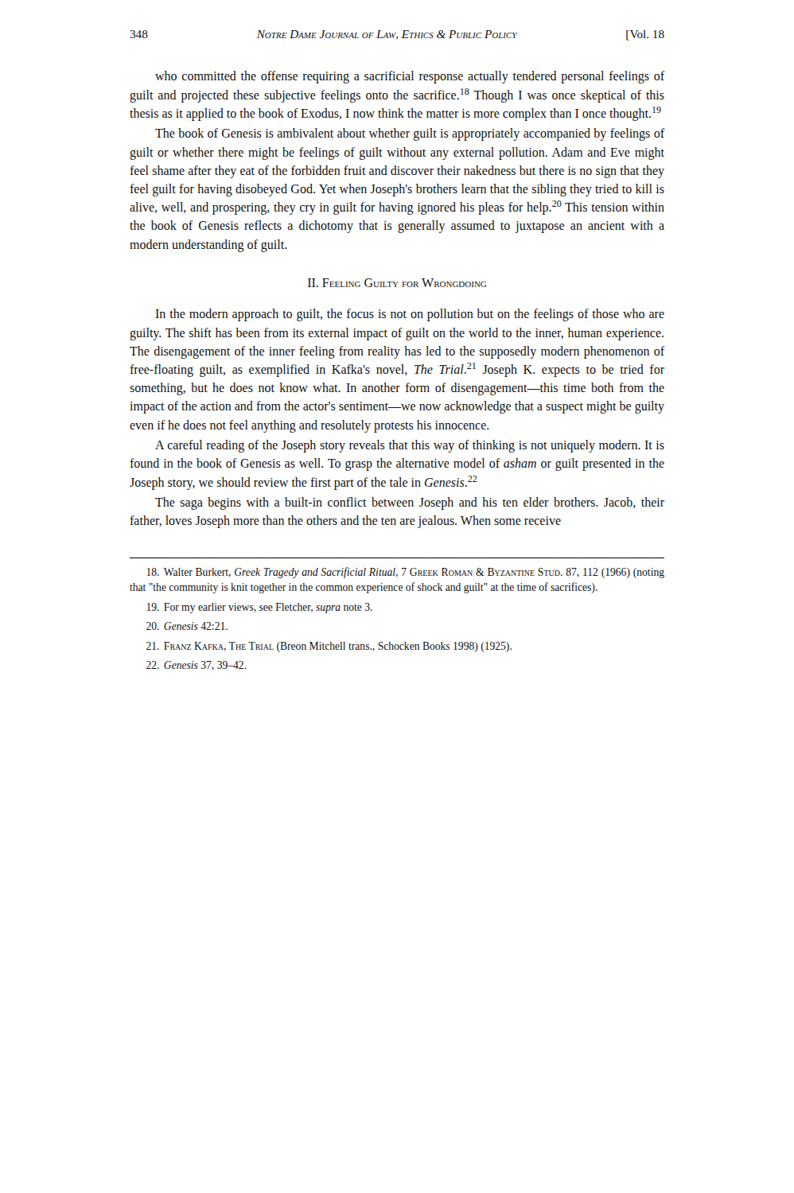348 Notre Dame Journal of Law, Ethics & Public Policy [Vol. 18
who committed the offense requiring a sacrificial response actually tendered personal feelings of guilt and projected these subjective feelings onto the sacrifice.18 Though I was once skeptical of this thesis as it applied to the book of Exodus, I now think the matter is more complex than I once thought.19
The book of Genesis is ambivalent about whether guilt is appropriately accompanied by feelings of guilt or whether there might be feelings of guilt without any external pollution. Adam and Eve might feel shame after they eat of the forbidden fruit and discover their nakedness but there is no sign that they feel guilt for having disobeyed God. Yet when Joseph's brothers learn that the sibling they tried to kill is alive, well, and prospering, they cry in guilt for having ignored his pleas for help.20 This tension within the book of Genesis reflects a dichotomy that is generally assumed to juxtapose an ancient with a modern understanding of guilt.
II. Feeling Guilty for Wrongdoing
In the modern approach to guilt, the focus is not on pollution but on the feelings of those who are guilty. The shift has been from its external impact of guilt on the world to the inner, human experience. The disengagement of the inner feeling from reality has led to the supposedly modern phenomenon of free-floating guilt, as exemplified in Kafka's novel, The Trial.21 Joseph K. expects to be tried for something, but he does not know what. In another form of disengagement—this time both from the impact of the action and from the actor's sentiment—we now acknowledge that a suspect might be guilty even if he does not feel anything and resolutely protests his innocence.
A careful reading of the Joseph story reveals that this way of thinking is not uniquely modern. It is found in the book of Genesis as well. To grasp the alternative model of asham or guilt presented in the Joseph story, we should review the first part of the tale in Genesis.22
The saga begins with a built-in conflict between Joseph and his ten elder brothers. Jacob, their father, loves Joseph more than the others and the ten are jealous. When some receive
Walter Burkert, Greek Tragedy and Sacrificial Ritual, 7 Greek Roman & Byzantine Stud. 87, 112 (1966) (noting that "the community is knit together in the common experience of shock and guilt" at the time of sacrifices).
For my earlier views, see Fletcher, supra note 3.
Genesis 42:21.
Franz Kafka, The Trial (Breon Mitchell trans., Schocken Books 1998) (1925).
Genesis 37, 39–42.